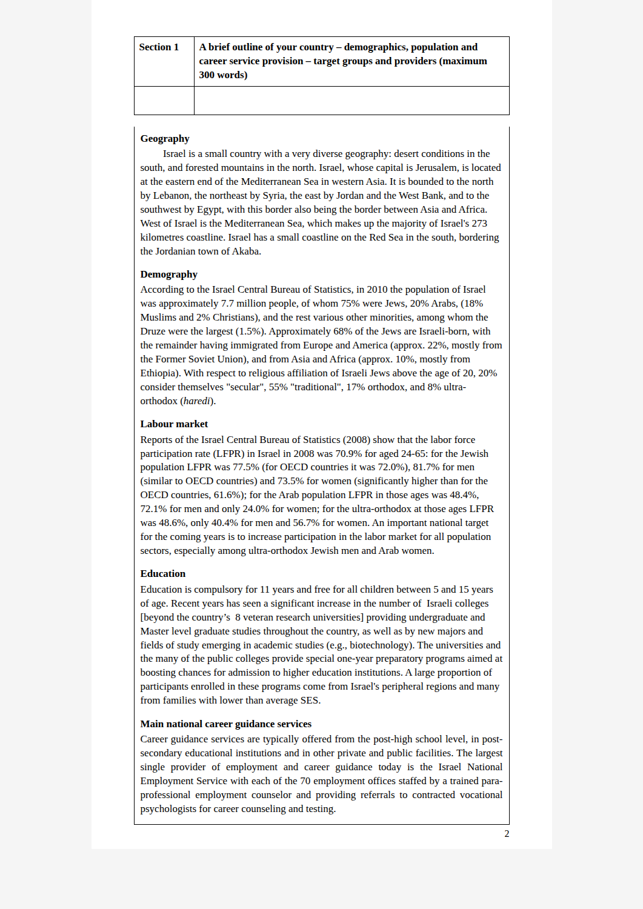| Section 1 | A brief outline of your country – demographics, population and career service provision – target groups and providers (maximum 300 words) |
Geography
Israel is a small country with a very diverse geography: desert conditions in the south, and forested mountains in the north. Israel, whose capital is Jerusalem, is located at the eastern end of the Mediterranean Sea in western Asia. It is bounded to the north by Lebanon, the northeast by Syria, the east by Jordan and the West Bank, and to the southwest by Egypt, with this border also being the border between Asia and Africa. West of Israel is the Mediterranean Sea, which makes up the majority of Israel's 273 kilometres coastline. Israel has a small coastline on the Red Sea in the south, bordering the Jordanian town of Akaba.
Demography
According to the Israel Central Bureau of Statistics, in 2010 the population of Israel was approximately 7.7 million people, of whom 75% were Jews, 20% Arabs, (18% Muslims and 2% Christians), and the rest various other minorities, among whom the Druze were the largest (1.5%). Approximately 68% of the Jews are Israeli-born, with the remainder having immigrated from Europe and America (approx. 22%, mostly from the Former Soviet Union), and from Asia and Africa (approx. 10%, mostly from Ethiopia). With respect to religious affiliation of Israeli Jews above the age of 20, 20% consider themselves "secular", 55% "traditional", 17% orthodox, and 8% ultra-orthodox (haredi).
Labour market
Reports of the Israel Central Bureau of Statistics (2008) show that the labor force participation rate (LFPR) in Israel in 2008 was 70.9% for aged 24-65: for the Jewish population LFPR was 77.5% (for OECD countries it was 72.0%), 81.7% for men (similar to OECD countries) and 73.5% for women (significantly higher than for the OECD countries, 61.6%); for the Arab population LFPR in those ages was 48.4%, 72.1% for men and only 24.0% for women; for the ultra-orthodox at those ages LFPR was 48.6%, only 40.4% for men and 56.7% for women. An important national target for the coming years is to increase participation in the labor market for all population sectors, especially among ultra-orthodox Jewish men and Arab women.
Education
Education is compulsory for 11 years and free for all children between 5 and 15 years of age. Recent years has seen a significant increase in the number of Israeli colleges [beyond the country’s 8 veteran research universities] providing undergraduate and Master level graduate studies throughout the country, as well as by new majors and fields of study emerging in academic studies (e.g., biotechnology). The universities and the many of the public colleges provide special one-year preparatory programs aimed at boosting chances for admission to higher education institutions. A large proportion of participants enrolled in these programs come from Israel's peripheral regions and many from families with lower than average SES.
Main national career guidance services
Career guidance services are typically offered from the post-high school level, in post-secondary educational institutions and in other private and public facilities. The largest single provider of employment and career guidance today is the Israel National Employment Service with each of the 70 employment offices staffed by a trained para-professional employment counselor and providing referrals to contracted vocational psychologists for career counseling and testing.
2